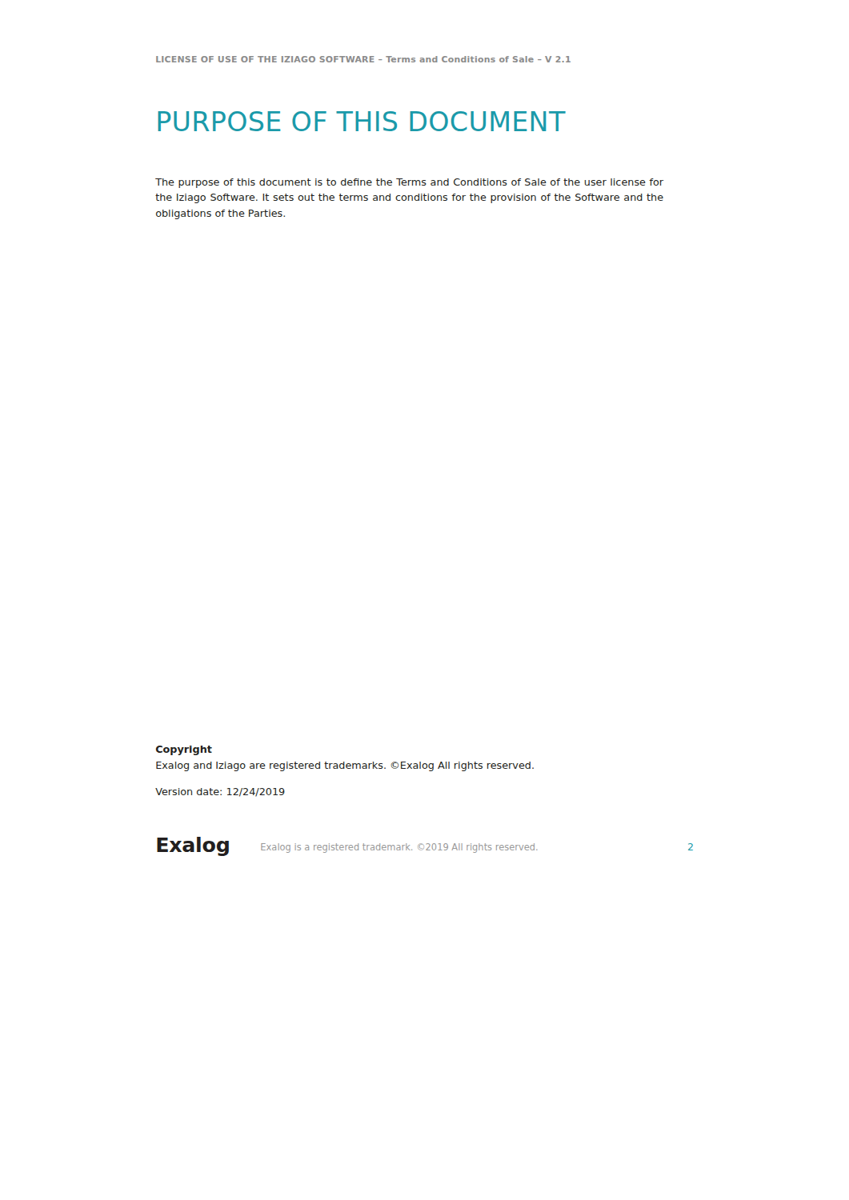LICENSE OF USE OF THE IZIAGO SOFTWARE – Terms and Conditions of Sale – V 2.1
PURPOSE OF THIS DOCUMENT
The purpose of this document is to define the Terms and Conditions of Sale of the user license for the Iziago Software. It sets out the terms and conditions for the provision of the Software and the obligations of the Parties.
Copyright
Exalog and Iziago are registered trademarks. ©Exalog All rights reserved.
Version date: 12/24/2019
Exalog
Exalog is a registered trademark. ©2019 All rights reserved.
2